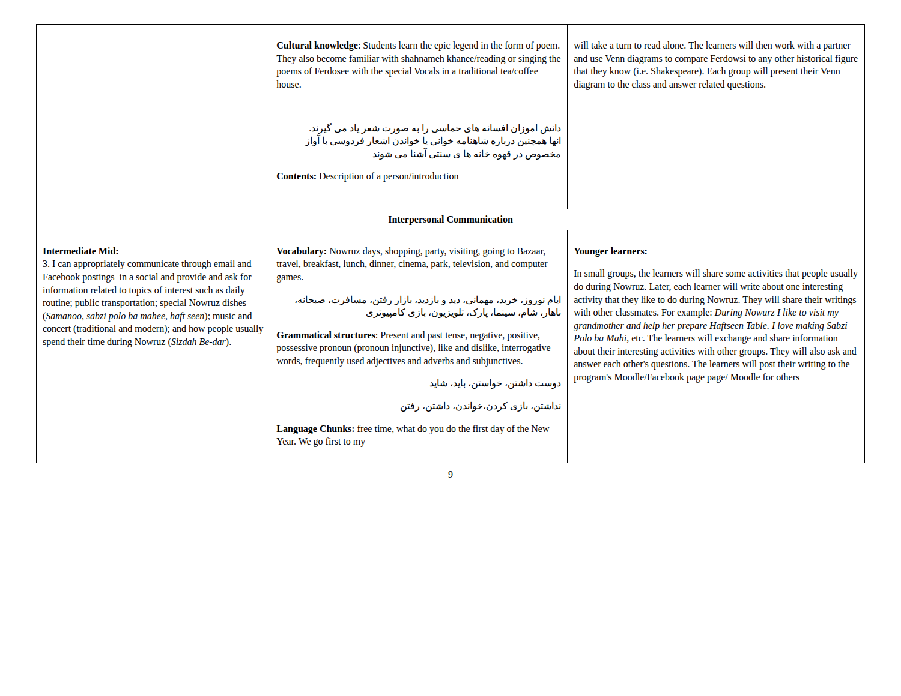| | Cultural knowledge : Students learn the epic legend in the form of poem. They also become familiar with shahnameh khanee/reading or singing the poems of Ferdosee with the special Vocals in a traditional tea/coffee house. دانش اموزان افسانه های حماسی را به صورت شعر یاد می گیرند. انها همچنین درباره شاهنامه خوانی یا خواندن اشعار فردوسی با آواز مخصوص در قهوه خانه ها ی سنتی آشنا می شوند Contents: Description of a person/introduction | will take a turn to read alone. The learners will then work with a partner and use Venn diagrams to compare Ferdowsi to any other historical figure that they know (i.e. Shakespeare). Each group will present their Venn diagram to the class and answer related questions. |
| Interpersonal Communication |
| Intermediate Mid: 3. I can appropriately communicate through email and Facebook postings in a social and provide and ask for information related to topics of interest such as daily routine; public transportation; special Nowruz dishes ( Samanoo, sabzi polo ba mahee, haft seen ); music and concert (traditional and modern); and how people usually spend their time during Nowruz ( Sizdah Be-dar ). | Vocabulary: Nowruz days, shopping, party, visiting, going to Bazaar, travel, breakfast, lunch, dinner, cinema, park, television, and computer games. ایام نوروز، خرید، مهمانی، دید و بازدید، بازار رفتن، مسافرت، صبحانه، ناهار، شام، سینما، پارک، تلویزیون، بازی کامپیوتری Grammatical structures : Present and past tense, negative, positive, possessive pronoun (pronoun injunctive), like and dislike, interrogative words, frequently used adjectives and adverbs and subjunctives. دوست داشتن، خواستن، باید، شاید نداشتن، بازی کردن،خواندن، داشتن، رفتن Language Chunks: free time, what do you do the first day of the New Year. We go first to my | Younger learners: In small groups, the learners will share some activities that people usually do during Nowruz. Later, each learner will write about one interesting activity that they like to do during Nowruz. They will share their writings with other classmates. For example: During Nowurz I like to visit my grandmother and help her prepare Haftseen Table. I love making Sabzi Polo ba Mahi , etc. The learners will exchange and share information about their interesting activities with other groups. They will also ask and answer each other's questions. The learners will post their writing to the program's Moodle/Facebook page page/ Moodle for others |
9